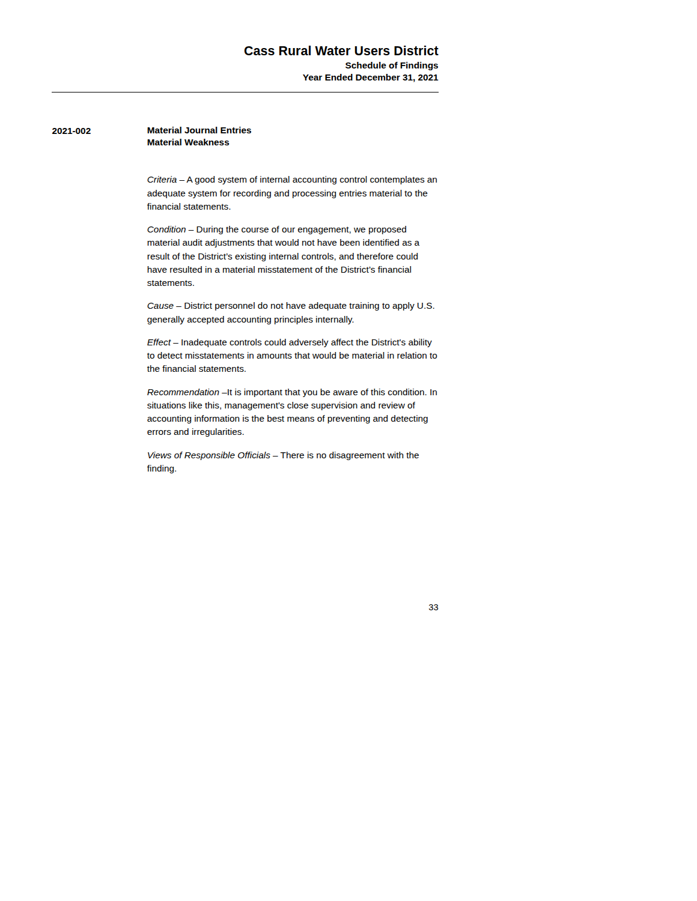Cass Rural Water Users District
Schedule of Findings
Year Ended December 31, 2021
2021-002
Material Journal Entries
Material Weakness
Criteria – A good system of internal accounting control contemplates an adequate system for recording and processing entries material to the financial statements.
Condition – During the course of our engagement, we proposed material audit adjustments that would not have been identified as a result of the District’s existing internal controls, and therefore could have resulted in a material misstatement of the District’s financial statements.
Cause – District personnel do not have adequate training to apply U.S. generally accepted accounting principles internally.
Effect – Inadequate controls could adversely affect the District's ability to detect misstatements in amounts that would be material in relation to the financial statements.
Recommendation –It is important that you be aware of this condition. In situations like this, management's close supervision and review of accounting information is the best means of preventing and detecting errors and irregularities.
Views of Responsible Officials – There is no disagreement with the finding.
33